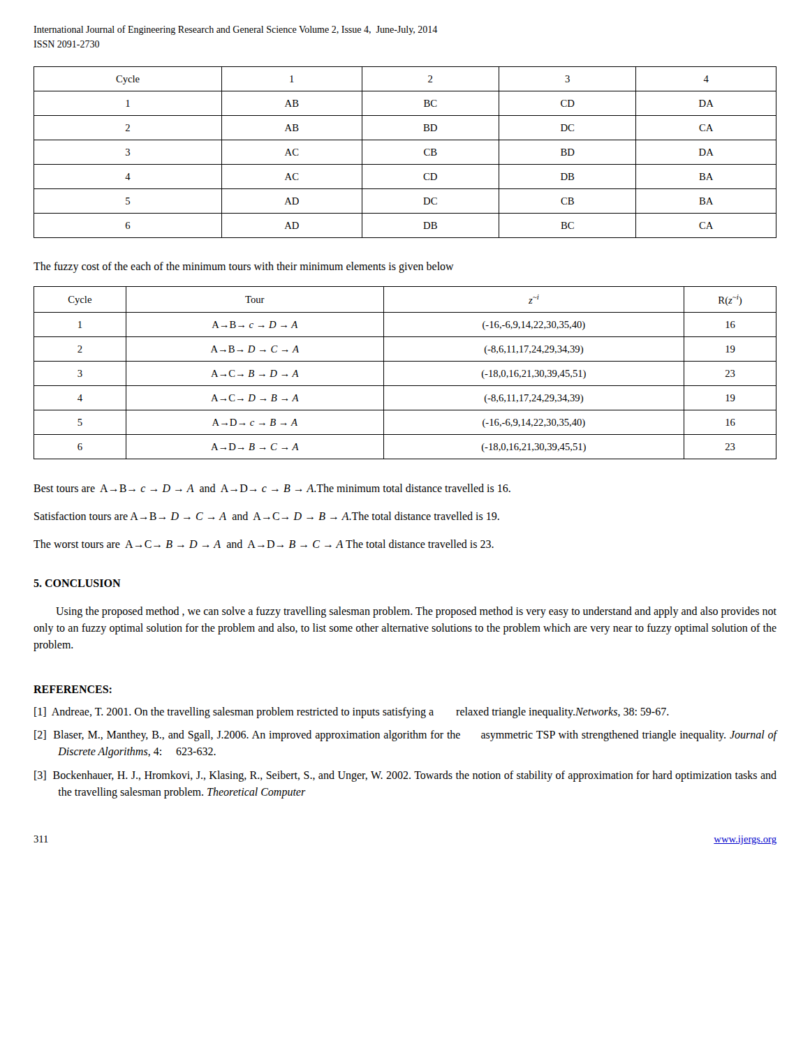International Journal of Engineering Research and General Science Volume 2, Issue 4, June-July, 2014
ISSN 2091-2730
| Cycle | 1 | 2 | 3 | 4 |
| 1 | AB | BC | CD | DA |
| 2 | AB | BD | DC | CA |
| 3 | AC | CB | BD | DA |
| 4 | AC | CD | DB | BA |
| 5 | AD | DC | CB | BA |
| 6 | AD | DB | BC | CA |
The fuzzy cost of the each of the minimum tours with their minimum elements is given below
| Cycle | Tour | z ~i | R( z ~i ) |
| 1 | A→B→ c → D → A | (-16,-6,9,14,22,30,35,40) | 16 |
| 2 | A→B→ D → C → A | (-8,6,11,17,24,29,34,39) | 19 |
| 3 | A→C→ B → D → A | (-18,0,16,21,30,39,45,51) | 23 |
| 4 | A→C→ D → B → A | (-8,6,11,17,24,29,34,39) | 19 |
| 5 | A→D→ c → B → A | (-16,-6,9,14,22,30,35,40) | 16 |
| 6 | A→D→ B → C → A | (-18,0,16,21,30,39,45,51) | 23 |
Best tours are A→B→ c → D → A and A→D→ c → B → A.The minimum total distance travelled is 16.
Satisfaction tours are A→B→ D → C → A and A→C→ D → B → A.The total distance travelled is 19.
The worst tours are A→C→ B → D → A and A→D→ B → C → A The total distance travelled is 23.
5. CONCLUSION
Using the proposed method , we can solve a fuzzy travelling salesman problem. The proposed method is very easy to understand and apply and also provides not only to an fuzzy optimal solution for the problem and also, to list some other alternative solutions to the problem which are very near to fuzzy optimal solution of the problem.
REFERENCES:
[1] Andreae, T. 2001. On the travelling salesman problem restricted to inputs satisfying a relaxed triangle inequality.Networks, 38: 59-67.
[2] Blaser, M., Manthey, B., and Sgall, J.2006. An improved approximation algorithm for the asymmetric TSP with strengthened triangle inequality. Journal of Discrete Algorithms, 4: 623-632.
[3] Bockenhauer, H. J., Hromkovi, J., Klasing, R., Seibert, S., and Unger, W. 2002. Towards the notion of stability of approximation for hard optimization tasks and the travelling salesman problem. Theoretical Computer
311 www.ijergs.org